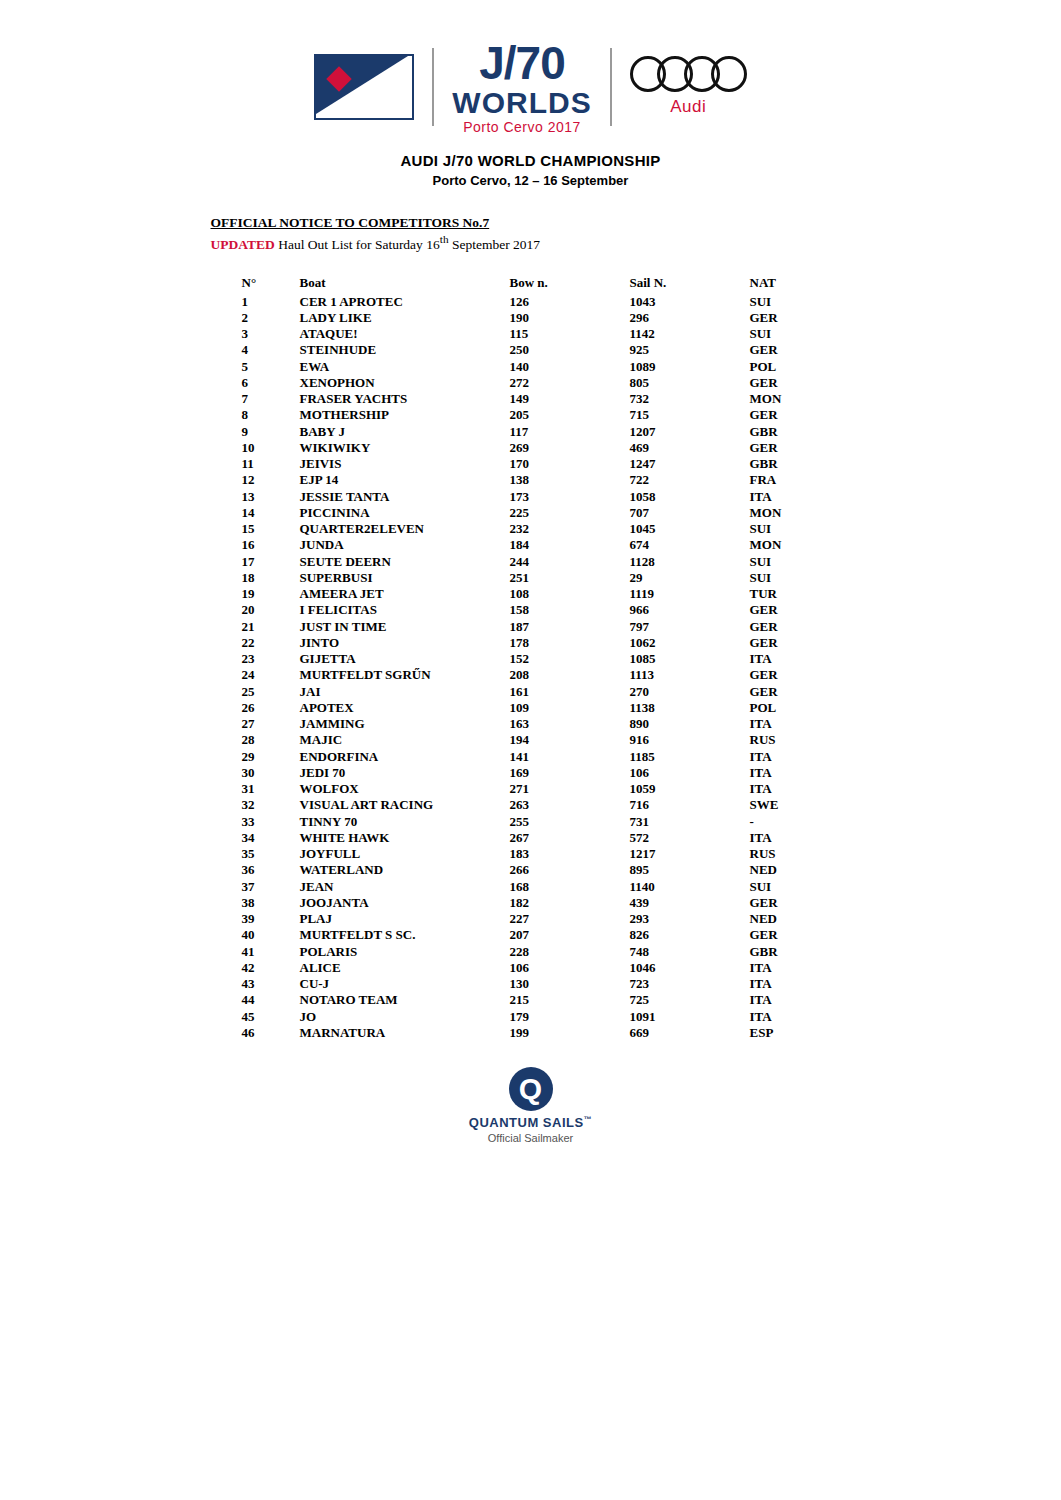J/70
WORLDS
Porto Cervo 2017
Audi
AUDI J/70 WORLD CHAMPIONSHIP
Porto Cervo, 12 – 16 September
OFFICIAL NOTICE TO COMPETITORS No.7
UPDATED Haul Out List for Saturday 16th September 2017
| N° | Boat | Bow n. | Sail N. | NAT |
| --- | --- | --- | --- | --- |
| 1 | CER 1 APROTEC | 126 | 1043 | SUI |
| 2 | LADY LIKE | 190 | 296 | GER |
| 3 | ATAQUE! | 115 | 1142 | SUI |
| 4 | STEINHUDE | 250 | 925 | GER |
| 5 | EWA | 140 | 1089 | POL |
| 6 | XENOPHON | 272 | 805 | GER |
| 7 | FRASER YACHTS | 149 | 732 | MON |
| 8 | MOTHERSHIP | 205 | 715 | GER |
| 9 | BABY J | 117 | 1207 | GBR |
| 10 | WIKIWIKY | 269 | 469 | GER |
| 11 | JEIVIS | 170 | 1247 | GBR |
| 12 | EJP 14 | 138 | 722 | FRA |
| 13 | JESSIE TANTA | 173 | 1058 | ITA |
| 14 | PICCININA | 225 | 707 | MON |
| 15 | QUARTER2ELEVEN | 232 | 1045 | SUI |
| 16 | JUNDA | 184 | 674 | MON |
| 17 | SEUTE DEERN | 244 | 1128 | SUI |
| 18 | SUPERBUSI | 251 | 29 | SUI |
| 19 | AMEERA JET | 108 | 1119 | TUR |
| 20 | I FELICITAS | 158 | 966 | GER |
| 21 | JUST IN TIME | 187 | 797 | GER |
| 22 | JINTO | 178 | 1062 | GER |
| 23 | GIJETTA | 152 | 1085 | ITA |
| 24 | MURTFELDT SGRŰN | 208 | 1113 | GER |
| 25 | JAI | 161 | 270 | GER |
| 26 | APOTEX | 109 | 1138 | POL |
| 27 | JAMMING | 163 | 890 | ITA |
| 28 | MAJIC | 194 | 916 | RUS |
| 29 | ENDORFINA | 141 | 1185 | ITA |
| 30 | JEDI 70 | 169 | 106 | ITA |
| 31 | WOLFOX | 271 | 1059 | ITA |
| 32 | VISUAL ART RACING | 263 | 716 | SWE |
| 33 | TINNY 70 | 255 | 731 | - |
| 34 | WHITE HAWK | 267 | 572 | ITA |
| 35 | JOYFULL | 183 | 1217 | RUS |
| 36 | WATERLAND | 266 | 895 | NED |
| 37 | JEAN | 168 | 1140 | SUI |
| 38 | JOOJANTA | 182 | 439 | GER |
| 39 | PLAJ | 227 | 293 | NED |
| 40 | MURTFELDT S SC. | 207 | 826 | GER |
| 41 | POLARIS | 228 | 748 | GBR |
| 42 | ALICE | 106 | 1046 | ITA |
| 43 | CU-J | 130 | 723 | ITA |
| 44 | NOTARO TEAM | 215 | 725 | ITA |
| 45 | JO | 179 | 1091 | ITA |
| 46 | MARNATURA | 199 | 669 | ESP |
Q
QUANTUM SAILS™
Official Sailmaker